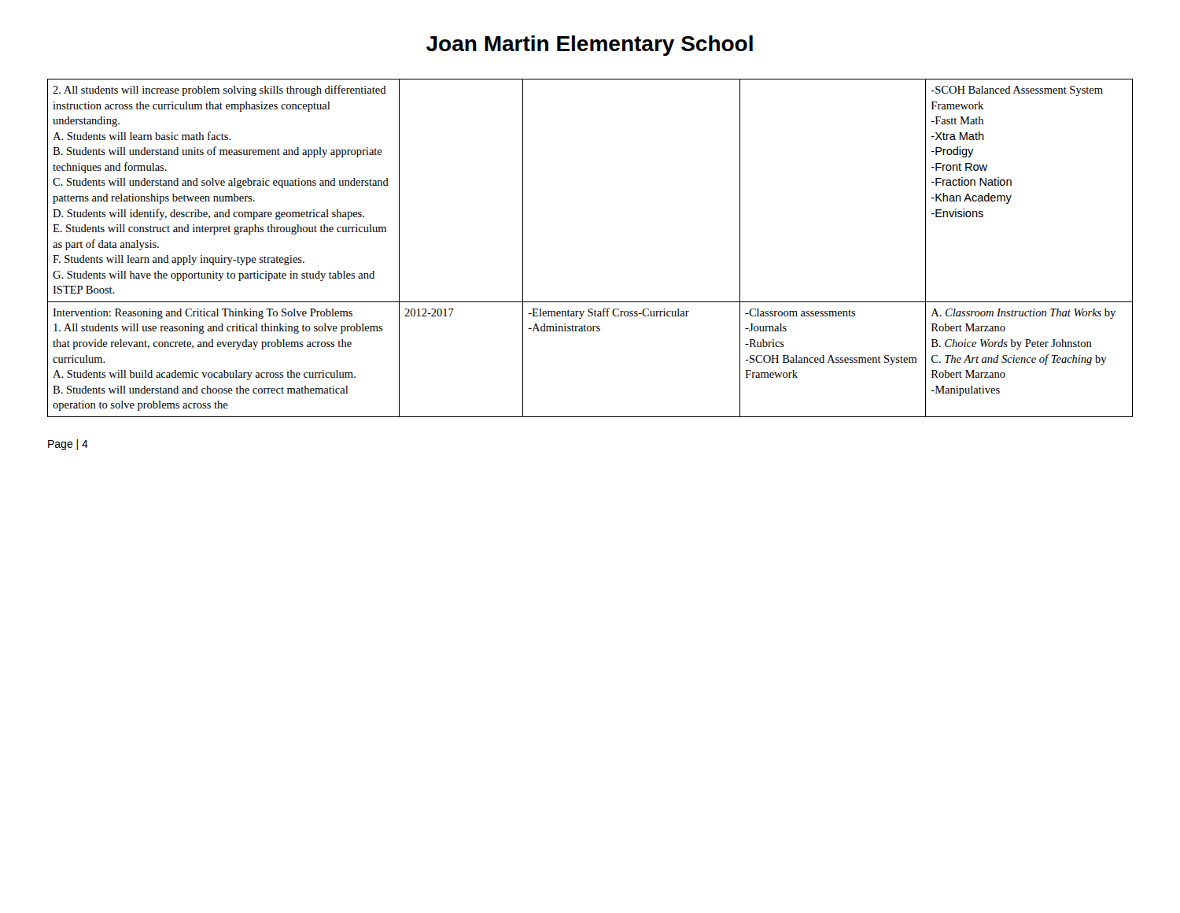Joan Martin Elementary School
| 2. All students will increase problem solving skills through differentiated instruction across the curriculum that emphasizes conceptual understanding. A. Students will learn basic math facts. B. Students will understand units of measurement and apply appropriate techniques and formulas. C. Students will understand and solve algebraic equations and understand patterns and relationships between numbers. D. Students will identify, describe, and compare geometrical shapes. E. Students will construct and interpret graphs throughout the curriculum as part of data analysis. F. Students will learn and apply inquiry-type strategies. G. Students will have the opportunity to participate in study tables and ISTEP Boost. | | | | -SCOH Balanced Assessment System Framework -Fastt Math -Xtra Math -Prodigy -Front Row -Fraction Nation -Khan Academy -Envisions |
| Intervention: Reasoning and Critical Thinking To Solve Problems 1. All students will use reasoning and critical thinking to solve problems that provide relevant, concrete, and everyday problems across the curriculum. A. Students will build academic vocabulary across the curriculum. B. Students will understand and choose the correct mathematical operation to solve problems across the | 2012-2017 | -Elementary Staff Cross-Curricular -Administrators | -Classroom assessments -Journals -Rubrics -SCOH Balanced Assessment System Framework | A. Classroom Instruction That Works by Robert Marzano B. Choice Words by Peter Johnston C. The Art and Science of Teaching by Robert Marzano -Manipulatives |
Page | 4